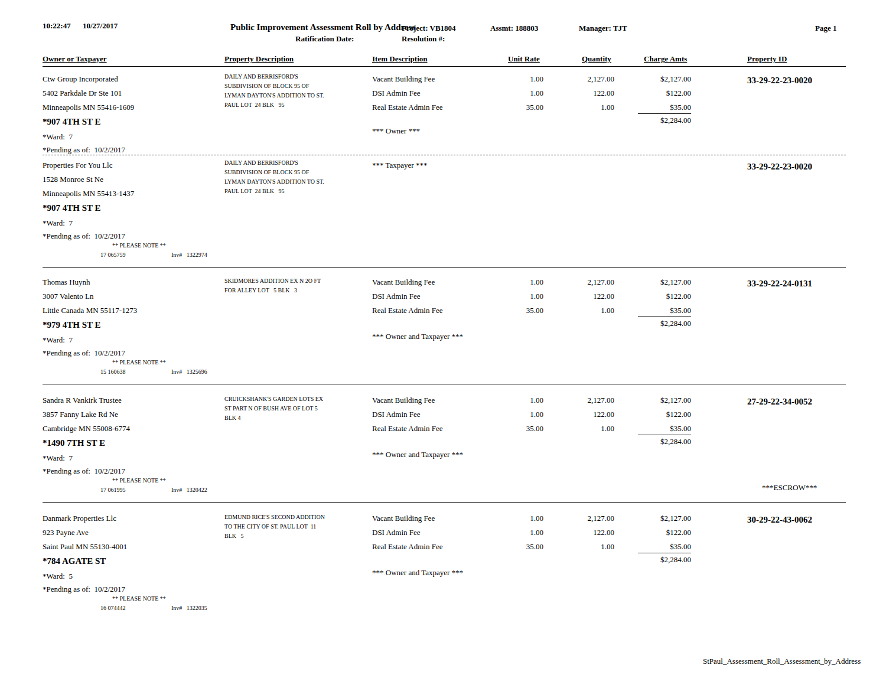10:22:47
10/27/2017
Public Improvement Assessment Roll by Address
Project: VB1804
Assmt: 188803
Manager: TJT
Page 1
Ratification Date:
Resolution #:
Owner or Taxpayer
Property Description
Item Description
Unit Rate
Quantity
Charge Amts
Property ID
Ctw Group Incorporated
5402 Parkdale Dr Ste 101
Minneapolis MN 55416-1609
*907 4TH ST E
*Ward: 7
*Pending as of: 10/2/2017
DAILY AND BERRISFORD'S
SUBDIVISION OF BLOCK 95 OF
LYMAN DAYTON'S ADDITION TO ST.
PAUL LOT 24 BLK 95
Vacant Building Fee
DSI Admin Fee
Real Estate Admin Fee
1.00
1.00
35.00
2,127.00
122.00
1.00
$2,127.00
$122.00
$35.00
$2,284.00
33-29-22-23-0020
*** Owner ***
Properties For You Llc
1528 Monroe St Ne
Minneapolis MN 55413-1437
*907 4TH ST E
*Ward: 7
*Pending as of: 10/2/2017
DAILY AND BERRISFORD'S
SUBDIVISION OF BLOCK 95 OF
LYMAN DAYTON'S ADDITION TO ST.
PAUL LOT 24 BLK 95
*** Taxpayer ***
33-29-22-23-0020
** PLEASE NOTE **
17 065759
Inv# 1322974
Thomas Huynh
3007 Valento Ln
Little Canada MN 55117-1273
*979 4TH ST E
*Ward: 7
*Pending as of: 10/2/2017
SKIDMORES ADDITION EX N 2O FT
FOR ALLEY LOT 5 BLK 3
Vacant Building Fee
DSI Admin Fee
Real Estate Admin Fee
1.00
1.00
35.00
2,127.00
122.00
1.00
$2,127.00
$122.00
$35.00
$2,284.00
33-29-22-24-0131
*** Owner and Taxpayer ***
** PLEASE NOTE **
15 160638
Inv# 1325696
Sandra R Vankirk Trustee
3857 Fanny Lake Rd Ne
Cambridge MN 55008-6774
*1490 7TH ST E
*Ward: 7
*Pending as of: 10/2/2017
CRUICKSHANK'S GARDEN LOTS EX
ST PART N OF BUSH AVE OF LOT 5
BLK 4
Vacant Building Fee
DSI Admin Fee
Real Estate Admin Fee
1.00
1.00
35.00
2,127.00
122.00
1.00
$2,127.00
$122.00
$35.00
$2,284.00
27-29-22-34-0052
*** Owner and Taxpayer ***
** PLEASE NOTE **
17 061995
Inv# 1320422
***ESCROW***
Danmark Properties Llc
923 Payne Ave
Saint Paul MN 55130-4001
*784 AGATE ST
*Ward: 5
*Pending as of: 10/2/2017
EDMUND RICE'S SECOND ADDITION
TO THE CITY OF ST. PAUL LOT 11
BLK 5
Vacant Building Fee
DSI Admin Fee
Real Estate Admin Fee
1.00
1.00
35.00
2,127.00
122.00
1.00
$2,127.00
$122.00
$35.00
$2,284.00
30-29-22-43-0062
*** Owner and Taxpayer ***
** PLEASE NOTE **
16 074442
Inv# 1322035
StPaul_Assessment_Roll_Assessment_by_Address